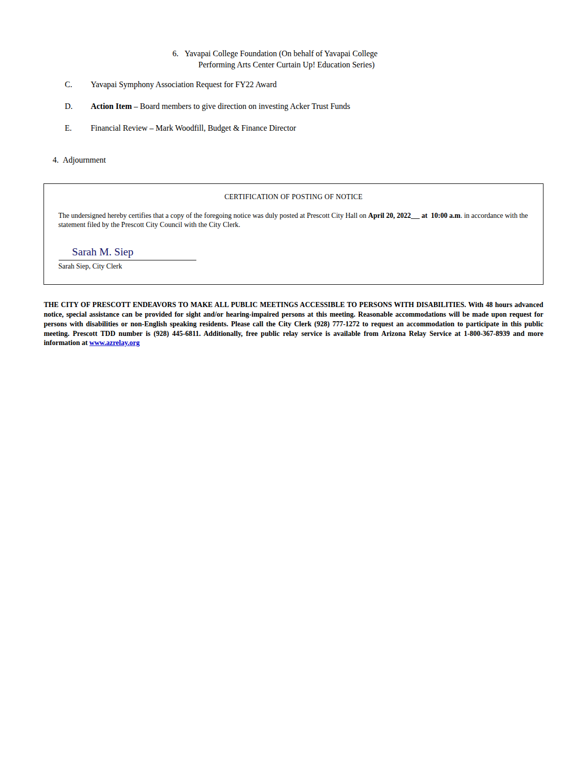6. Yavapai College Foundation (On behalf of Yavapai College
Performing Arts Center Curtain Up! Education Series)
C.
Yavapai Symphony Association Request for FY22 Award
D.
Action Item – Board members to give direction on investing Acker Trust Funds
E.
Financial Review – Mark Woodfill, Budget & Finance Director
4. Adjournment
CERTIFICATION OF POSTING OF NOTICE
The undersigned hereby certifies that a copy of the foregoing notice was duly posted at Prescott City Hall on April 20, 2022 at 10:00 a.m. in accordance with the statement filed by the Prescott City Council with the City Clerk.
Sarah M. Siep
Sarah Siep, City Clerk
THE CITY OF PRESCOTT ENDEAVORS TO MAKE ALL PUBLIC MEETINGS ACCESSIBLE TO PERSONS WITH DISABILITIES. With 48 hours advanced notice, special assistance can be provided for sight and/or hearing-impaired persons at this meeting. Reasonable accommodations will be made upon request for persons with disabilities or non-English speaking residents. Please call the City Clerk (928) 777-1272 to request an accommodation to participate in this public meeting. Prescott TDD number is (928) 445-6811. Additionally, free public relay service is available from Arizona Relay Service at 1-800-367-8939 and more information at www.azrelay.org